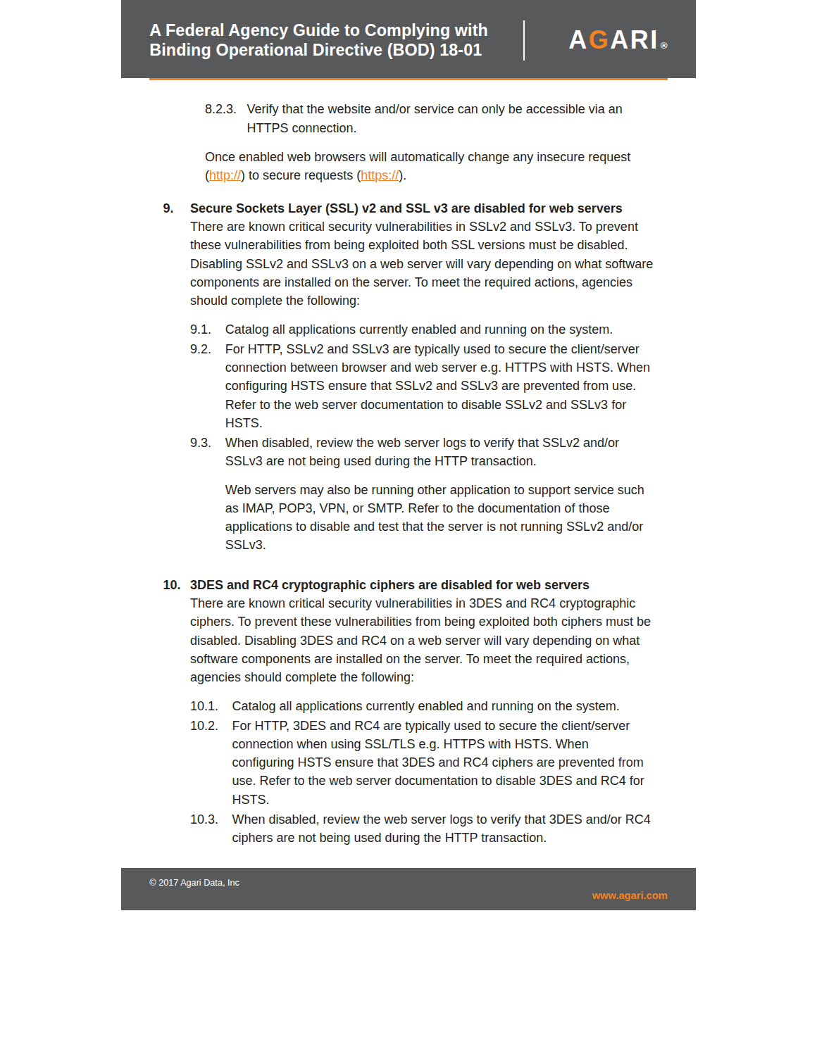A Federal Agency Guide to Complying with
Binding Operational Directive (BOD) 18-01
AGARI®
8.2.3.
Verify that the website and/or service can only be accessible via an HTTPS connection.
Once enabled web browsers will automatically change any insecure request (http://) to secure requests (https://).
9.
Secure Sockets Layer (SSL) v2 and SSL v3 are disabled for web servers
There are known critical security vulnerabilities in SSLv2 and SSLv3. To prevent these vulnerabilities from being exploited both SSL versions must be disabled. Disabling SSLv2 and SSLv3 on a web server will vary depending on what software components are installed on the server. To meet the required actions, agencies should complete the following:
9.1.
Catalog all applications currently enabled and running on the system.
9.2.
For HTTP, SSLv2 and SSLv3 are typically used to secure the client/server connection between browser and web server e.g. HTTPS with HSTS. When configuring HSTS ensure that SSLv2 and SSLv3 are prevented from use. Refer to the web server documentation to disable SSLv2 and SSLv3 for HSTS.
9.3.
When disabled, review the web server logs to verify that SSLv2 and/or SSLv3 are not being used during the HTTP transaction.
Web servers may also be running other application to support service such as IMAP, POP3, VPN, or SMTP. Refer to the documentation of those applications to disable and test that the server is not running SSLv2 and/or SSLv3.
10.
3DES and RC4 cryptographic ciphers are disabled for web servers
There are known critical security vulnerabilities in 3DES and RC4 cryptographic ciphers. To prevent these vulnerabilities from being exploited both ciphers must be disabled. Disabling 3DES and RC4 on a web server will vary depending on what software components are installed on the server. To meet the required actions, agencies should complete the following:
10.1.
Catalog all applications currently enabled and running on the system.
10.2.
For HTTP, 3DES and RC4 are typically used to secure the client/server connection when using SSL/TLS e.g. HTTPS with HSTS. When configuring HSTS ensure that 3DES and RC4 ciphers are prevented from use. Refer to the web server documentation to disable 3DES and RC4 for HSTS.
10.3.
When disabled, review the web server logs to verify that 3DES and/or RC4 ciphers are not being used during the HTTP transaction.
© 2017 Agari Data, Inc
www.agari.com